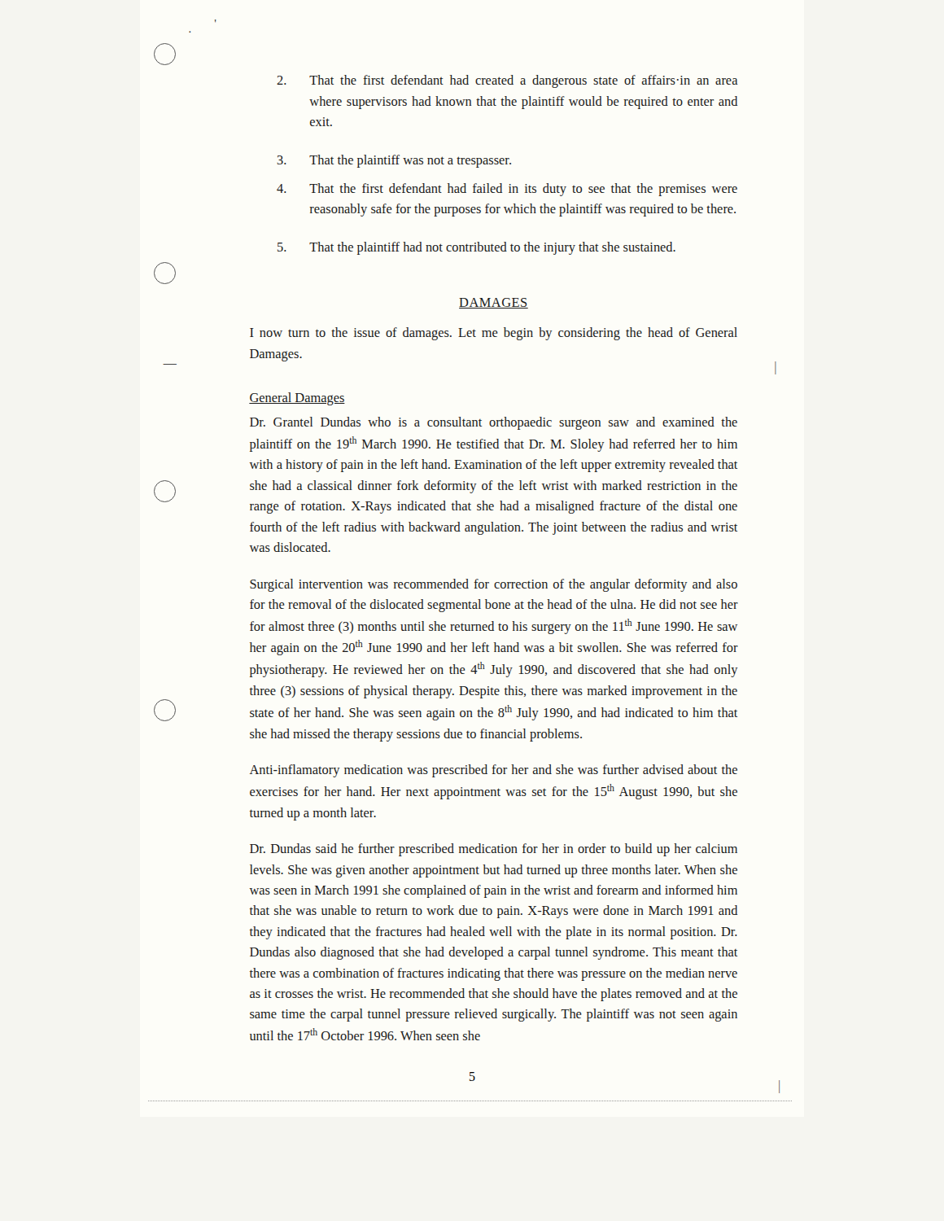.
'
—
|
|
2. That the first defendant had created a dangerous state of affairs·in an area where supervisors had known that the plaintiff would be required to enter and exit.
3. That the plaintiff was not a trespasser.
4. That the first defendant had failed in its duty to see that the premises were reasonably safe for the purposes for which the plaintiff was required to be there.
5. That the plaintiff had not contributed to the injury that she sustained.
DAMAGES
I now turn to the issue of damages. Let me begin by considering the head of General Damages.
General Damages
Dr. Grantel Dundas who is a consultant orthopaedic surgeon saw and examined the plaintiff on the 19th March 1990. He testified that Dr. M. Sloley had referred her to him with a history of pain in the left hand. Examination of the left upper extremity revealed that she had a classical dinner fork deformity of the left wrist with marked restriction in the range of rotation. X-Rays indicated that she had a misaligned fracture of the distal one fourth of the left radius with backward angulation. The joint between the radius and wrist was dislocated.
Surgical intervention was recommended for correction of the angular deformity and also for the removal of the dislocated segmental bone at the head of the ulna. He did not see her for almost three (3) months until she returned to his surgery on the 11th June 1990. He saw her again on the 20th June 1990 and her left hand was a bit swollen. She was referred for physiotherapy. He reviewed her on the 4th July 1990, and discovered that she had only three (3) sessions of physical therapy. Despite this, there was marked improvement in the state of her hand. She was seen again on the 8th July 1990, and had indicated to him that she had missed the therapy sessions due to financial problems.
Anti-inflamatory medication was prescribed for her and she was further advised about the exercises for her hand. Her next appointment was set for the 15th August 1990, but she turned up a month later.
Dr. Dundas said he further prescribed medication for her in order to build up her calcium levels. She was given another appointment but had turned up three months later. When she was seen in March 1991 she complained of pain in the wrist and forearm and informed him that she was unable to return to work due to pain. X-Rays were done in March 1991 and they indicated that the fractures had healed well with the plate in its normal position. Dr. Dundas also diagnosed that she had developed a carpal tunnel syndrome. This meant that there was a combination of fractures indicating that there was pressure on the median nerve as it crosses the wrist. He recommended that she should have the plates removed and at the same time the carpal tunnel pressure relieved surgically. The plaintiff was not seen again until the 17th October 1996. When seen she
5